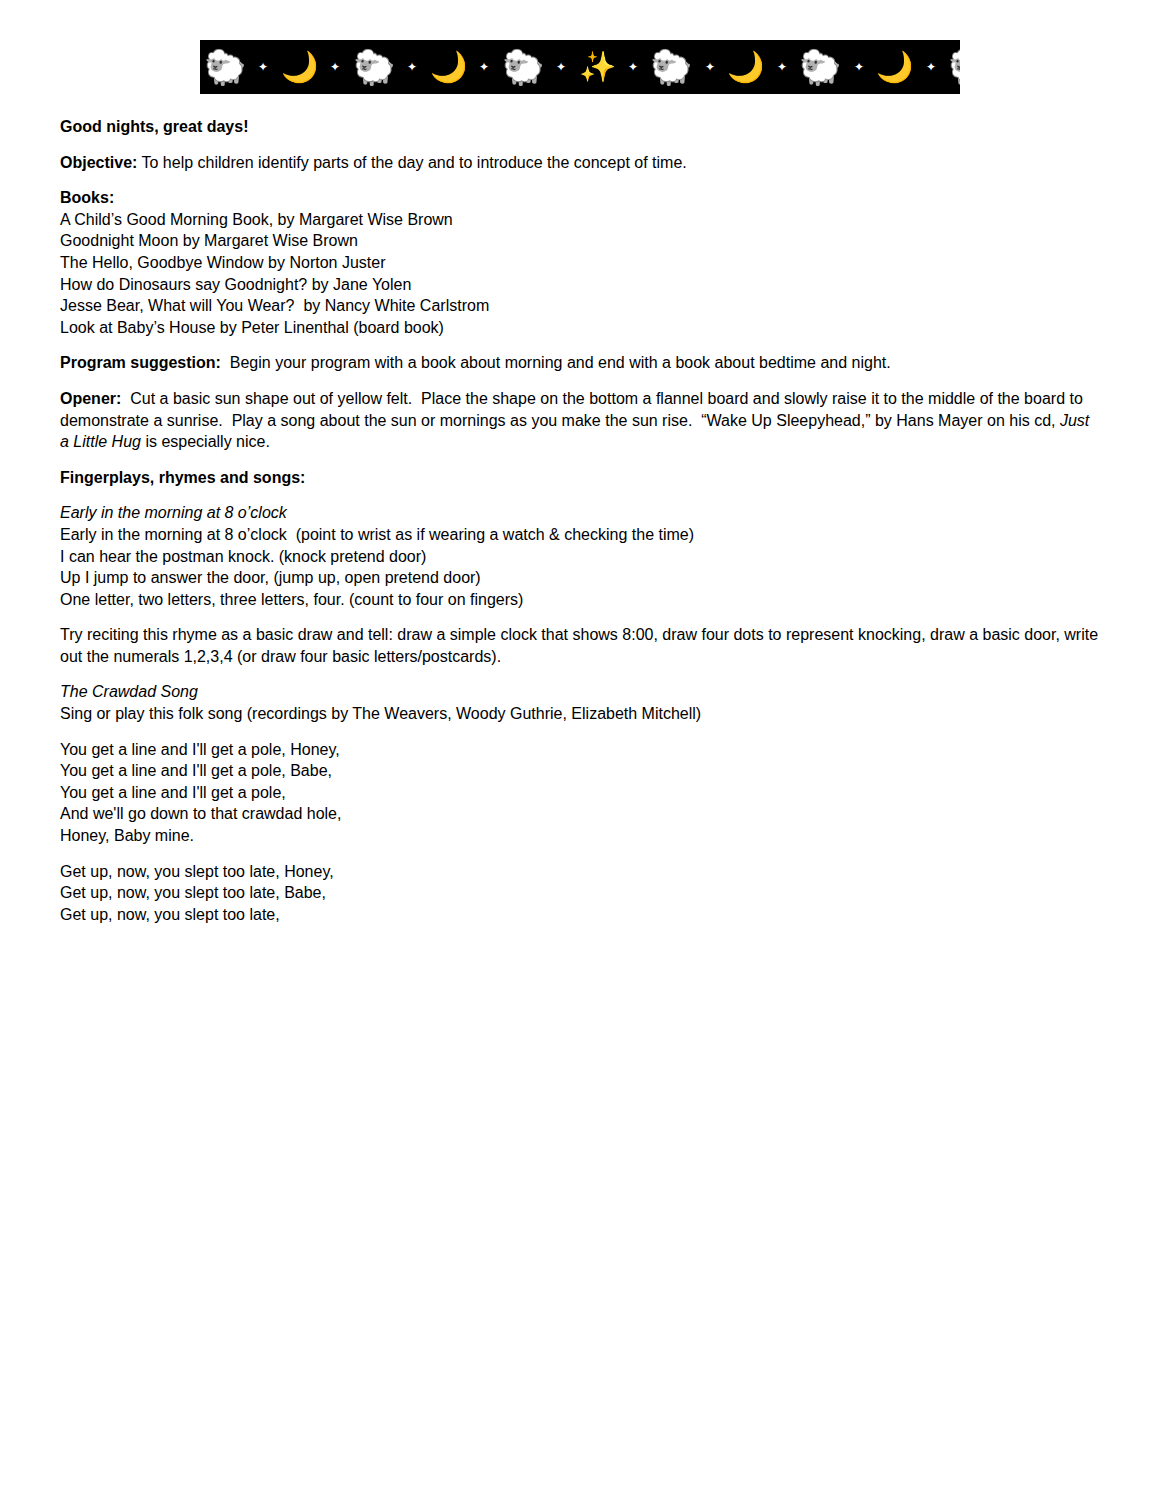🐑 ✦ 🌙 ✦ 🐑 ✦ 🌙 ✦ 🐑 ✦ ✨ ✦ 🐑 ✦ 🌙 ✦ 🐑 ✦ 🌙 ✦ 🐑
Good nights, great days!
Objective: To help children identify parts of the day and to introduce the concept of time.
Books:
A Child’s Good Morning Book, by Margaret Wise Brown
Goodnight Moon by Margaret Wise Brown
The Hello, Goodbye Window by Norton Juster
How do Dinosaurs say Goodnight? by Jane Yolen
Jesse Bear, What will You Wear? by Nancy White Carlstrom
Look at Baby’s House by Peter Linenthal (board book)
Program suggestion: Begin your program with a book about morning and end with a book about bedtime and night.
Opener: Cut a basic sun shape out of yellow felt. Place the shape on the bottom a flannel board and slowly raise it to the middle of the board to demonstrate a sunrise. Play a song about the sun or mornings as you make the sun rise. “Wake Up Sleepyhead,” by Hans Mayer on his cd, Just a Little Hug is especially nice.
Fingerplays, rhymes and songs:
Early in the morning at 8 o’clock
Early in the morning at 8 o’clock (point to wrist as if wearing a watch & checking the time)
I can hear the postman knock. (knock pretend door)
Up I jump to answer the door, (jump up, open pretend door)
One letter, two letters, three letters, four. (count to four on fingers)
Try reciting this rhyme as a basic draw and tell: draw a simple clock that shows 8:00, draw four dots to represent knocking, draw a basic door, write out the numerals 1,2,3,4 (or draw four basic letters/postcards).
The Crawdad Song
Sing or play this folk song (recordings by The Weavers, Woody Guthrie, Elizabeth Mitchell)
You get a line and I'll get a pole, Honey,
You get a line and I'll get a pole, Babe,
You get a line and I'll get a pole,
And we'll go down to that crawdad hole,
Honey, Baby mine.
Get up, now, you slept too late, Honey,
Get up, now, you slept too late, Babe,
Get up, now, you slept too late,